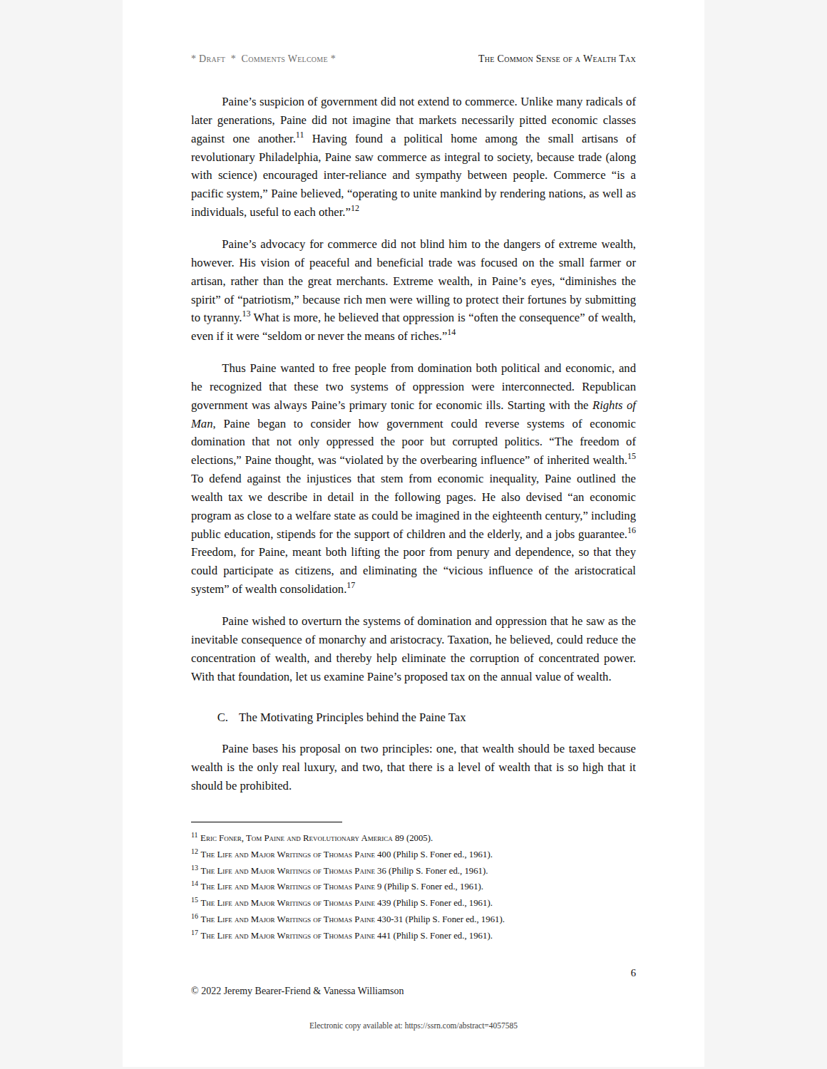* Draft * Comments Welcome * The Common Sense of a Wealth Tax
Paine’s suspicion of government did not extend to commerce. Unlike many radicals of later generations, Paine did not imagine that markets necessarily pitted economic classes against one another.11 Having found a political home among the small artisans of revolutionary Philadelphia, Paine saw commerce as integral to society, because trade (along with science) encouraged inter-reliance and sympathy between people. Commerce “is a pacific system,” Paine believed, “operating to unite mankind by rendering nations, as well as individuals, useful to each other.”12
Paine’s advocacy for commerce did not blind him to the dangers of extreme wealth, however. His vision of peaceful and beneficial trade was focused on the small farmer or artisan, rather than the great merchants. Extreme wealth, in Paine’s eyes, “diminishes the spirit” of “patriotism,” because rich men were willing to protect their fortunes by submitting to tyranny.13 What is more, he believed that oppression is “often the consequence” of wealth, even if it were “seldom or never the means of riches.”14
Thus Paine wanted to free people from domination both political and economic, and he recognized that these two systems of oppression were interconnected. Republican government was always Paine’s primary tonic for economic ills. Starting with the Rights of Man, Paine began to consider how government could reverse systems of economic domination that not only oppressed the poor but corrupted politics. “The freedom of elections,” Paine thought, was “violated by the overbearing influence” of inherited wealth.15 To defend against the injustices that stem from economic inequality, Paine outlined the wealth tax we describe in detail in the following pages. He also devised “an economic program as close to a welfare state as could be imagined in the eighteenth century,” including public education, stipends for the support of children and the elderly, and a jobs guarantee.16 Freedom, for Paine, meant both lifting the poor from penury and dependence, so that they could participate as citizens, and eliminating the “vicious influence of the aristocratical system” of wealth consolidation.17
Paine wished to overturn the systems of domination and oppression that he saw as the inevitable consequence of monarchy and aristocracy. Taxation, he believed, could reduce the concentration of wealth, and thereby help eliminate the corruption of concentrated power. With that foundation, let us examine Paine’s proposed tax on the annual value of wealth.
C. The Motivating Principles behind the Paine Tax
Paine bases his proposal on two principles: one, that wealth should be taxed because wealth is the only real luxury, and two, that there is a level of wealth that is so high that it should be prohibited.
11 Eric Foner, Tom Paine and Revolutionary America 89 (2005).
12 The Life and Major Writings of Thomas Paine 400 (Philip S. Foner ed., 1961).
13 The Life and Major Writings of Thomas Paine 36 (Philip S. Foner ed., 1961).
14 The Life and Major Writings of Thomas Paine 9 (Philip S. Foner ed., 1961).
15 The Life and Major Writings of Thomas Paine 439 (Philip S. Foner ed., 1961).
16 The Life and Major Writings of Thomas Paine 430-31 (Philip S. Foner ed., 1961).
17 The Life and Major Writings of Thomas Paine 441 (Philip S. Foner ed., 1961).
6
© 2022 Jeremy Bearer-Friend & Vanessa Williamson
Electronic copy available at: https://ssrn.com/abstract=4057585